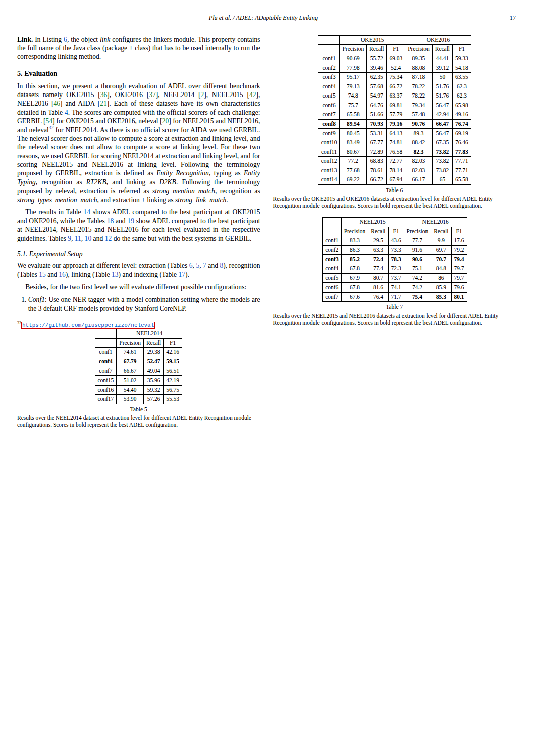Plu et al. / ADEL: ADaptable Entity Linking 17
Link. In Listing 6, the object link configures the linkers module. This property contains the full name of the Java class (package + class) that has to be used internally to run the corresponding linking method.
5. Evaluation
In this section, we present a thorough evaluation of ADEL over different benchmark datasets namely OKE2015 [36], OKE2016 [37], NEEL2014 [2], NEEL2015 [42], NEEL2016 [46] and AIDA [21]. Each of these datasets have its own characteristics detailed in Table 4. The scores are computed with the official scorers of each challenge: GERBIL [54] for OKE2015 and OKE2016, neleval [20] for NEEL2015 and NEEL2016, and neleval32 for NEEL2014. As there is no official scorer for AIDA we used GERBIL. The neleval scorer does not allow to compute a score at extraction and linking level, and the neleval scorer does not allow to compute a score at linking level. For these two reasons, we used GERBIL for scoring NEEL2014 at extraction and linking level, and for scoring NEEL2015 and NEEL2016 at linking level. Following the terminology proposed by GERBIL, extraction is defined as Entity Recognition, typing as Entity Typing, recognition as RT2KB, and linking as D2KB. Following the terminology proposed by neleval, extraction is referred as strong_mention_match, recognition as strong_types_mention_match, and extraction + linking as strong_link_match.
The results in Table 14 shows ADEL compared to the best participant at OKE2015 and OKE2016, while the Tables 18 and 19 show ADEL compared to the best participant at NEEL2014, NEEL2015 and NEEL2016 for each level evaluated in the respective guidelines. Tables 9, 11, 10 and 12 do the same but with the best systems in GERBIL.
5.1. Experimental Setup
We evaluate our approach at different level: extraction (Tables 6, 5, 7 and 8), recognition (Tables 15 and 16), linking (Table 13) and indexing (Table 17).
Besides, for the two first level we will evaluate different possible configurations:
Conf1: Use one NER tagger with a model combination setting where the models are the 3 default CRF models provided by Stanford CoreNLP.
32https://github.com/giusepperizzo/neleval
| | NEEL2014 |
| --- | --- |
| | Precision | Recall | F1 |
| conf1 | 74.61 | 29.38 | 42.16 |
| conf4 | 67.79 | 52.47 | 59.15 |
| conf7 | 66.67 | 49.04 | 56.51 |
| conf15 | 51.02 | 35.96 | 42.19 |
| conf16 | 54.40 | 59.32 | 56.75 |
| conf17 | 53.90 | 57.26 | 55.53 |
Table 5
Results over the NEEL2014 dataset at extraction level for different ADEL Entity Recognition module configurations. Scores in bold represent the best ADEL configuration.
| | OKE2015 | OKE2016 |
| --- | --- | --- |
| | Precision | Recall | F1 | Precision | Recall | F1 |
| conf1 | 90.69 | 55.72 | 69.03 | 89.35 | 44.41 | 59.33 |
| conf2 | 77.98 | 39.46 | 52.4 | 88.08 | 39.12 | 54.18 |
| conf3 | 95.17 | 62.35 | 75.34 | 87.18 | 50 | 63.55 |
| conf4 | 79.13 | 57.68 | 66.72 | 78.22 | 51.76 | 62.3 |
| conf5 | 74.8 | 54.97 | 63.37 | 78.22 | 51.76 | 62.3 |
| conf6 | 75.7 | 64.76 | 69.81 | 79.34 | 56.47 | 65.98 |
| conf7 | 65.58 | 51.66 | 57.79 | 57.48 | 42.94 | 49.16 |
| conf8 | 89.54 | 70.93 | 79.16 | 90.76 | 66.47 | 76.74 |
| conf9 | 80.45 | 53.31 | 64.13 | 89.3 | 56.47 | 69.19 |
| conf10 | 83.49 | 67.77 | 74.81 | 88.42 | 67.35 | 76.46 |
| conf11 | 80.67 | 72.89 | 76.58 | 82.3 | 73.82 | 77.83 |
| conf12 | 77.2 | 68.83 | 72.77 | 82.03 | 73.82 | 77.71 |
| conf13 | 77.68 | 78.61 | 78.14 | 82.03 | 73.82 | 77.71 |
| conf14 | 69.22 | 66.72 | 67.94 | 66.17 | 65 | 65.58 |
Table 6
Results over the OKE2015 and OKE2016 datasets at extraction level for different ADEL Entity Recognition module configurations. Scores in bold represent the best ADEL configuration.
| | NEEL2015 | NEEL2016 |
| --- | --- | --- |
| | Precision | Recall | F1 | Precision | Recall | F1 |
| conf1 | 83.3 | 29.5 | 43.6 | 77.7 | 9.9 | 17.6 |
| conf2 | 86.3 | 63.3 | 73.3 | 91.6 | 69.7 | 79.2 |
| conf3 | 85.2 | 72.4 | 78.3 | 90.6 | 70.7 | 79.4 |
| conf4 | 67.8 | 77.4 | 72.3 | 75.1 | 84.8 | 79.7 |
| conf5 | 67.9 | 80.7 | 73.7 | 74.2 | 86 | 79.7 |
| conf6 | 67.8 | 81.6 | 74.1 | 74.2 | 85.9 | 79.6 |
| conf7 | 67.6 | 76.4 | 71.7 | 75.4 | 85.3 | 80.1 |
Table 7
Results over the NEEL2015 and NEEL2016 datasets at extraction level for different ADEL Entity Recognition module configurations. Scores in bold represent the best ADEL configuration.